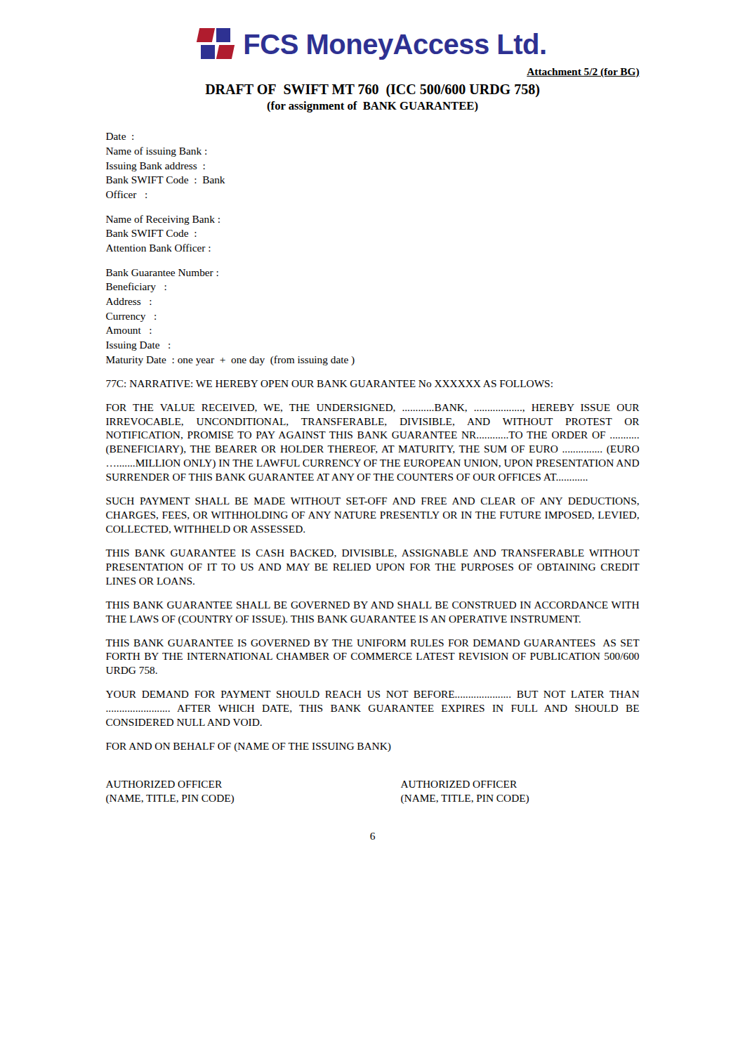FCS MoneyAccess Ltd.
Attachment 5/2 (for BG)
DRAFT OF SWIFT MT 760 (ICC 500/600 URDG 758)
(for assignment of BANK GUARANTEE)
Date :
Name of issuing Bank :
Issuing Bank address :
Bank SWIFT Code : Bank
Officer :
Name of Receiving Bank :
Bank SWIFT Code :
Attention Bank Officer :
Bank Guarantee Number :
Beneficiary :
Address :
Currency :
Amount :
Issuing Date :
Maturity Date : one year + one day (from issuing date )
77C: NARRATIVE: WE HEREBY OPEN OUR BANK GUARANTEE No XXXXXX AS FOLLOWS:
FOR THE VALUE RECEIVED, WE, THE UNDERSIGNED, ............BANK, .................., HEREBY ISSUE OUR IRREVOCABLE, UNCONDITIONAL, TRANSFERABLE, DIVISIBLE, AND WITHOUT PROTEST OR NOTIFICATION, PROMISE TO PAY AGAINST THIS BANK GUARANTEE NR............TO THE ORDER OF ...........(BENEFICIARY), THE BEARER OR HOLDER THEREOF, AT MATURITY, THE SUM OF EURO ............... (EURO ….......MILLION ONLY) IN THE LAWFUL CURRENCY OF THE EUROPEAN UNION, UPON PRESENTATION AND SURRENDER OF THIS BANK GUARANTEE AT ANY OF THE COUNTERS OF OUR OFFICES AT............
SUCH PAYMENT SHALL BE MADE WITHOUT SET-OFF AND FREE AND CLEAR OF ANY DEDUCTIONS, CHARGES, FEES, OR WITHHOLDING OF ANY NATURE PRESENTLY OR IN THE FUTURE IMPOSED, LEVIED, COLLECTED, WITHHELD OR ASSESSED.
THIS BANK GUARANTEE IS CASH BACKED, DIVISIBLE, ASSIGNABLE AND TRANSFERABLE WITHOUT PRESENTATION OF IT TO US AND MAY BE RELIED UPON FOR THE PURPOSES OF OBTAINING CREDIT LINES OR LOANS.
THIS BANK GUARANTEE SHALL BE GOVERNED BY AND SHALL BE CONSTRUED IN ACCORDANCE WITH THE LAWS OF (COUNTRY OF ISSUE). THIS BANK GUARANTEE IS AN OPERATIVE INSTRUMENT.
THIS BANK GUARANTEE IS GOVERNED BY THE UNIFORM RULES FOR DEMAND GUARANTEES AS SET FORTH BY THE INTERNATIONAL CHAMBER OF COMMERCE LATEST REVISION OF PUBLICATION 500/600 URDG 758.
YOUR DEMAND FOR PAYMENT SHOULD REACH US NOT BEFORE..................... BUT NOT LATER THAN ........................ AFTER WHICH DATE, THIS BANK GUARANTEE EXPIRES IN FULL AND SHOULD BE CONSIDERED NULL AND VOID.
FOR AND ON BEHALF OF (NAME OF THE ISSUING BANK)
| AUTHORIZED OFFICER (NAME, TITLE, PIN CODE) | AUTHORIZED OFFICER (NAME, TITLE, PIN CODE) |
6